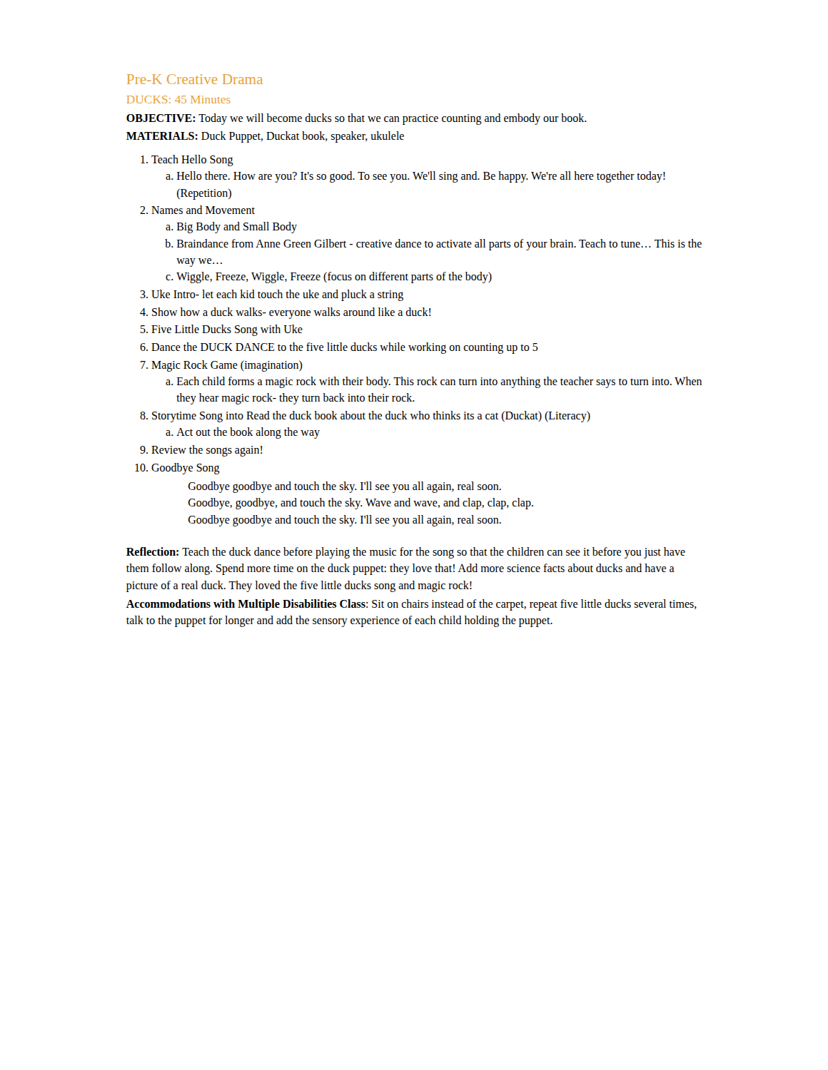Pre-K Creative Drama
DUCKS: 45 Minutes
OBJECTIVE: Today we will become ducks so that we can practice counting and embody our book.
MATERIALS: Duck Puppet, Duckat book, speaker, ukulele
Teach Hello Song
Hello there. How are you? It's so good. To see you. We'll sing and. Be happy. We're all here together today! (Repetition)
Names and Movement
Big Body and Small Body
Braindance from Anne Green Gilbert - creative dance to activate all parts of your brain. Teach to tune… This is the way we…
Wiggle, Freeze, Wiggle, Freeze (focus on different parts of the body)
Uke Intro- let each kid touch the uke and pluck a string
Show how a duck walks- everyone walks around like a duck!
Five Little Ducks Song with Uke
Dance the DUCK DANCE to the five little ducks while working on counting up to 5
Magic Rock Game (imagination)
Each child forms a magic rock with their body. This rock can turn into anything the teacher says to turn into. When they hear magic rock- they turn back into their rock.
Storytime Song into Read the duck book about the duck who thinks its a cat (Duckat) (Literacy)
Act out the book along the way
Review the songs again!
Goodbye Song
Goodbye goodbye and touch the sky. I'll see you all again, real soon.
Goodbye, goodbye, and touch the sky. Wave and wave, and clap, clap, clap.
Goodbye goodbye and touch the sky. I'll see you all again, real soon.
Reflection: Teach the duck dance before playing the music for the song so that the children can see it before you just have them follow along. Spend more time on the duck puppet: they love that! Add more science facts about ducks and have a picture of a real duck. They loved the five little ducks song and magic rock!
Accommodations with Multiple Disabilities Class: Sit on chairs instead of the carpet, repeat five little ducks several times, talk to the puppet for longer and add the sensory experience of each child holding the puppet.